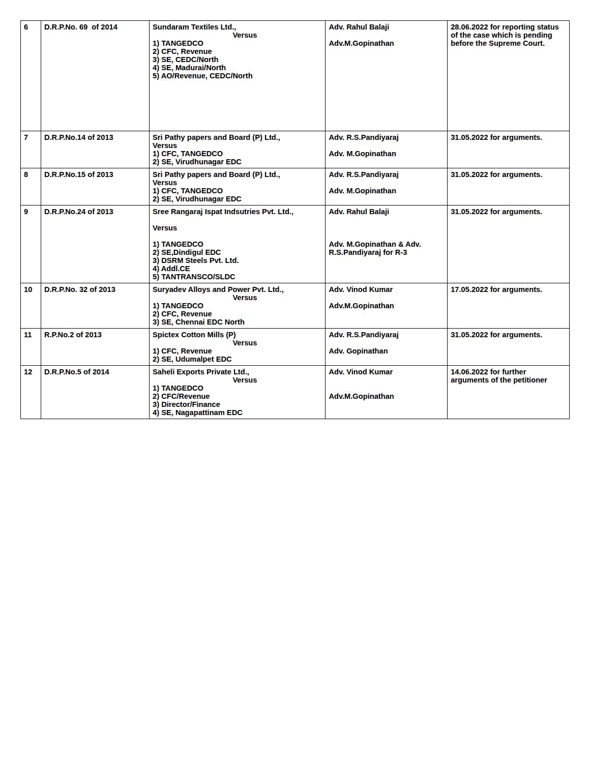| 6 | D.R.P.No. 69 of 2014 | Sundaram Textiles Ltd., Versus 1) TANGEDCO 2) CFC, Revenue 3) SE, CEDC/North 4) SE, Madurai/North 5) AO/Revenue, CEDC/North | Adv. Rahul Balaji Adv.M.Gopinathan | 28.06.2022 for reporting status of the case which is pending before the Supreme Court. |
| 7 | D.R.P.No.14 of 2013 | Sri Pathy papers and Board (P) Ltd., Versus 1) CFC, TANGEDCO 2) SE, Virudhunagar EDC | Adv. R.S.Pandiyaraj Adv. M.Gopinathan | 31.05.2022 for arguments. |
| 8 | D.R.P.No.15 of 2013 | Sri Pathy papers and Board (P) Ltd., Versus 1) CFC, TANGEDCO 2) SE, Virudhunagar EDC | Adv. R.S.Pandiyaraj Adv. M.Gopinathan | 31.05.2022 for arguments. |
| 9 | D.R.P.No.24 of 2013 | Sree Rangaraj Ispat Indsutries Pvt. Ltd., Versus 1) TANGEDCO 2) SE,Dindigul EDC 3) DSRM Steels Pvt. Ltd. 4) Addl.CE 5) TANTRANSCO/SLDC | Adv. Rahul Balaji Adv. M.Gopinathan & Adv. R.S.Pandiyaraj for R-3 | 31.05.2022 for arguments. |
| 10 | D.R.P.No. 32 of 2013 | Suryadev Alloys and Power Pvt. Ltd., Versus 1) TANGEDCO 2) CFC, Revenue 3) SE, Chennai EDC North | Adv. Vinod Kumar Adv.M.Gopinathan | 17.05.2022 for arguments. |
| 11 | R.P.No.2 of 2013 | Spictex Cotton Mills (P) Versus 1) CFC, Revenue 2) SE, Udumalpet EDC | Adv. R.S.Pandiyaraj Adv. Gopinathan | 31.05.2022 for arguments. |
| 12 | D.R.P.No.5 of 2014 | Saheli Exports Private Ltd., Versus 1) TANGEDCO 2) CFC/Revenue 3) Director/Finance 4) SE, Nagapattinam EDC | Adv. Vinod Kumar Adv.M.Gopinathan | 14.06.2022 for further arguments of the petitioner |